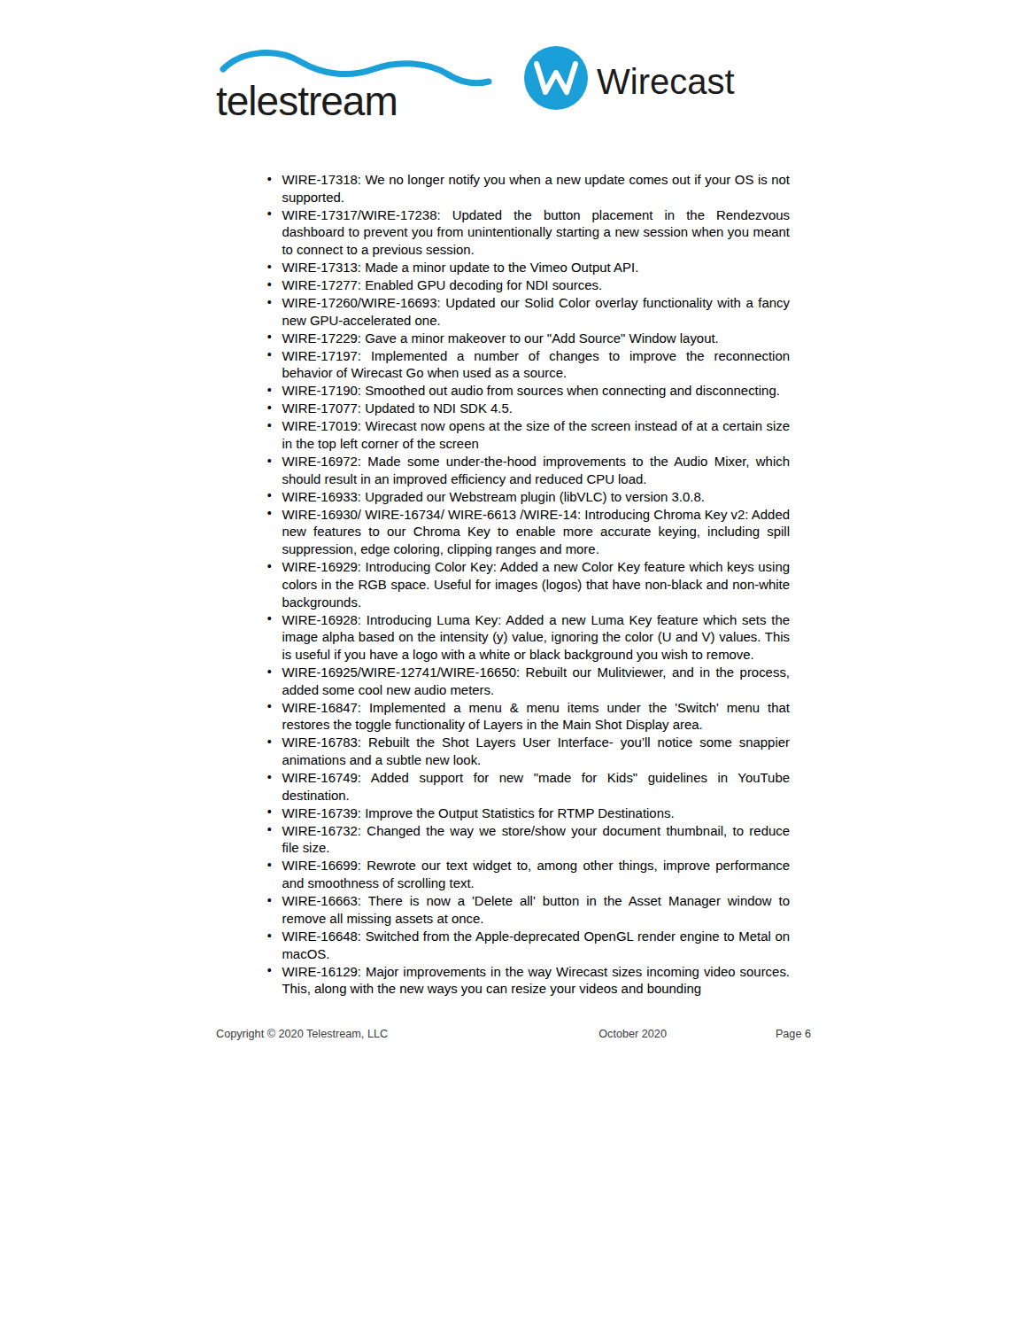telestream
Wirecast
WIRE-17318: We no longer notify you when a new update comes out if your OS is not supported.
WIRE-17317/WIRE-17238: Updated the button placement in the Rendezvous dashboard to prevent you from unintentionally starting a new session when you meant to connect to a previous session.
WIRE-17313: Made a minor update to the Vimeo Output API.
WIRE-17277: Enabled GPU decoding for NDI sources.
WIRE-17260/WIRE-16693: Updated our Solid Color overlay functionality with a fancy new GPU-accelerated one.
WIRE-17229: Gave a minor makeover to our "Add Source" Window layout.
WIRE-17197: Implemented a number of changes to improve the reconnection behavior of Wirecast Go when used as a source.
WIRE-17190: Smoothed out audio from sources when connecting and disconnecting.
WIRE-17077: Updated to NDI SDK 4.5.
WIRE-17019: Wirecast now opens at the size of the screen instead of at a certain size in the top left corner of the screen
WIRE-16972: Made some under-the-hood improvements to the Audio Mixer, which should result in an improved efficiency and reduced CPU load.
WIRE-16933: Upgraded our Webstream plugin (libVLC) to version 3.0.8.
WIRE-16930/ WIRE-16734/ WIRE-6613 /WIRE-14: Introducing Chroma Key v2: Added new features to our Chroma Key to enable more accurate keying, including spill suppression, edge coloring, clipping ranges and more.
WIRE-16929: Introducing Color Key: Added a new Color Key feature which keys using colors in the RGB space. Useful for images (logos) that have non-black and non-white backgrounds.
WIRE-16928: Introducing Luma Key: Added a new Luma Key feature which sets the image alpha based on the intensity (y) value, ignoring the color (U and V) values. This is useful if you have a logo with a white or black background you wish to remove.
WIRE-16925/WIRE-12741/WIRE-16650: Rebuilt our Mulitviewer, and in the process, added some cool new audio meters.
WIRE-16847: Implemented a menu & menu items under the 'Switch' menu that restores the toggle functionality of Layers in the Main Shot Display area.
WIRE-16783: Rebuilt the Shot Layers User Interface- you’ll notice some snappier animations and a subtle new look.
WIRE-16749: Added support for new "made for Kids" guidelines in YouTube destination.
WIRE-16739: Improve the Output Statistics for RTMP Destinations.
WIRE-16732: Changed the way we store/show your document thumbnail, to reduce file size.
WIRE-16699: Rewrote our text widget to, among other things, improve performance and smoothness of scrolling text.
WIRE-16663: There is now a 'Delete all' button in the Asset Manager window to remove all missing assets at once.
WIRE-16648: Switched from the Apple-deprecated OpenGL render engine to Metal on macOS.
WIRE-16129: Major improvements in the way Wirecast sizes incoming video sources. This, along with the new ways you can resize your videos and bounding
Copyright © 2020 Telestream, LLC
October 2020
Page 6